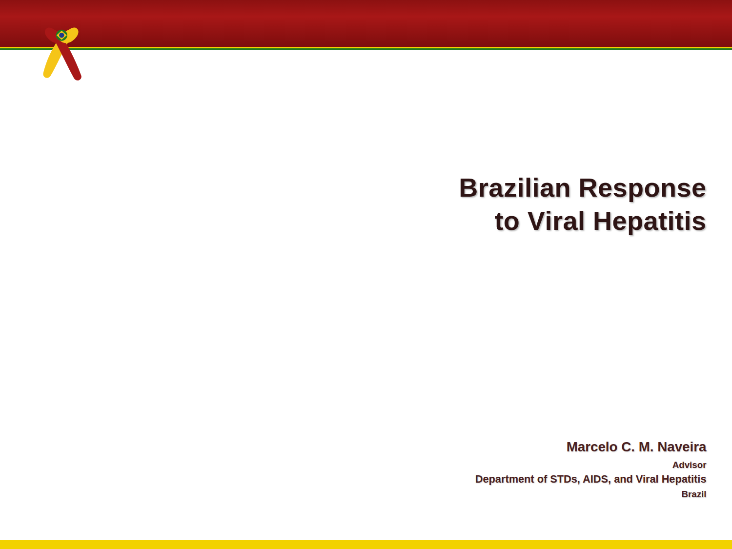Brazilian Response
to Viral Hepatitis
Marcelo C. M. Naveira
Advisor
Department of STDs, AIDS, and Viral Hepatitis
Brazil